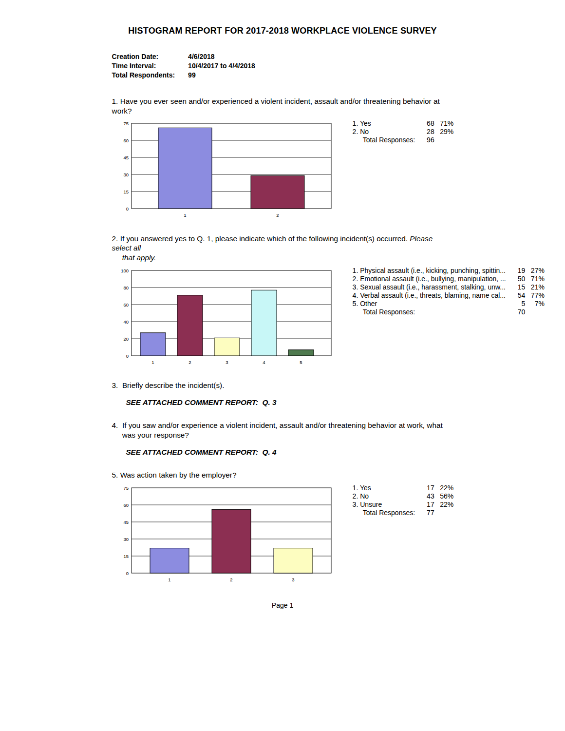HISTOGRAM REPORT FOR 2017-2018 WORKPLACE VIOLENCE SURVEY
| Creation Date: | 4/6/2018 |
| Time Interval: | 10/4/2017 to 4/4/2018 |
| Total Respondents: | 99 |
1. Have you ever seen and/or experienced a violent incident, assault and/or threatening behavior at work?
75 60 45 30 15 0 1 2
| 1. Yes | 68 | 71% |
| 2. No | 28 | 29% |
| Total Responses: | 96 | |
2. If you answered yes to Q. 1, please indicate which of the following incident(s) occurred. Please select all that apply.
100 80 60 40 20 0 1 2 3 4 5
| 1. Physical assault (i.e., kicking, punching, spittin... | 19 | 27% |
| 2. Emotional assault (i.e., bullying, manipulation, ... | 50 | 71% |
| 3. Sexual assault (i.e., harassment, stalking, unw... | 15 | 21% |
| 4. Verbal assault (i.e., threats, blaming, name cal... | 54 | 77% |
| 5. Other | 5 | 7% |
| Total Responses: | 70 | |
3. Briefly describe the incident(s).
SEE ATTACHED COMMENT REPORT: Q. 3
4. If you saw and/or experience a violent incident, assault and/or threatening behavior at work, what was your response?
SEE ATTACHED COMMENT REPORT: Q. 4
5. Was action taken by the employer?
75 60 45 30 15 0 1 2 3
| 1. Yes | 17 | 22% |
| 2. No | 43 | 56% |
| 3. Unsure | 17 | 22% |
| Total Responses: | 77 | |
Page 1